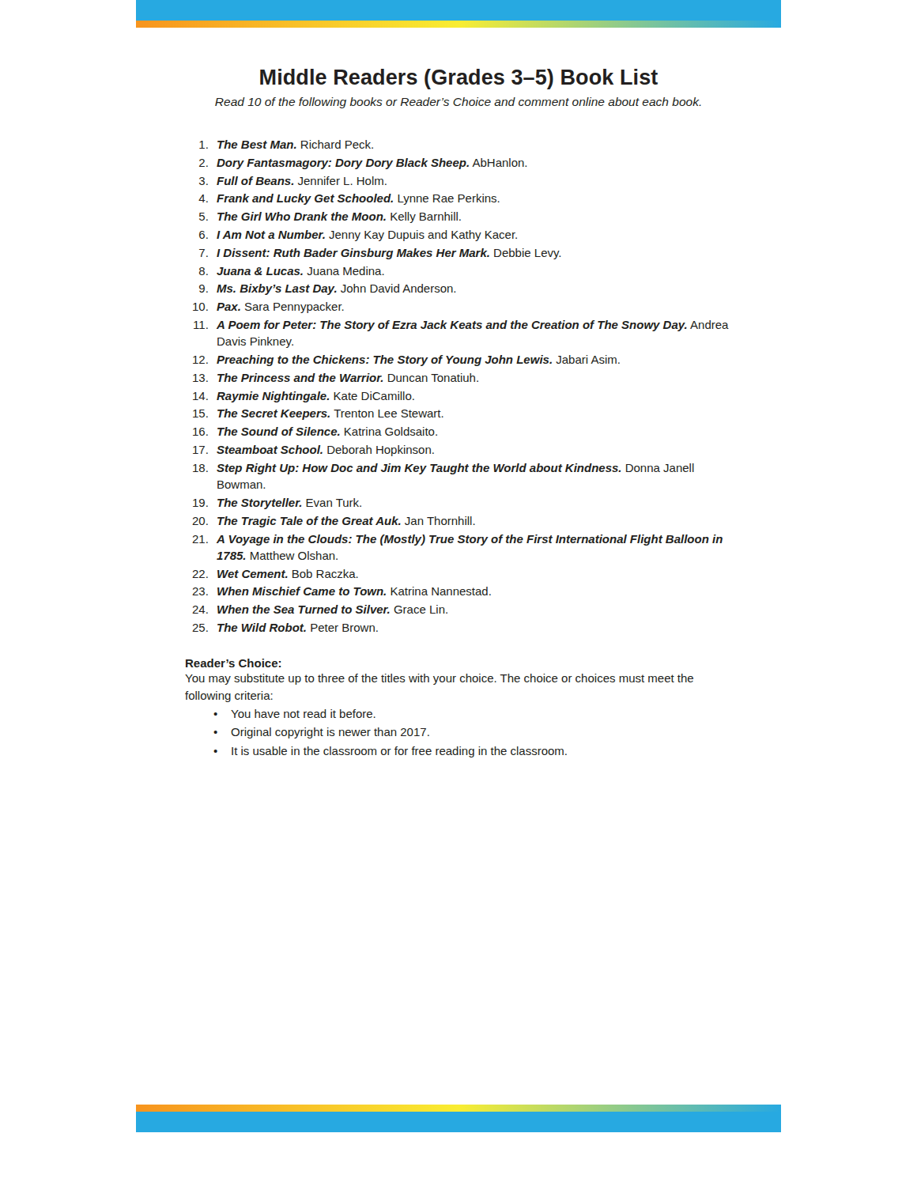Middle Readers (Grades 3–5) Book List
Read 10 of the following books or Reader’s Choice and comment online about each book.
The Best Man. Richard Peck.
Dory Fantasmagory: Dory Dory Black Sheep. AbHanlon.
Full of Beans. Jennifer L. Holm.
Frank and Lucky Get Schooled. Lynne Rae Perkins.
The Girl Who Drank the Moon. Kelly Barnhill.
I Am Not a Number. Jenny Kay Dupuis and Kathy Kacer.
I Dissent: Ruth Bader Ginsburg Makes Her Mark. Debbie Levy.
Juana & Lucas. Juana Medina.
Ms. Bixby’s Last Day. John David Anderson.
Pax. Sara Pennypacker.
A Poem for Peter: The Story of Ezra Jack Keats and the Creation of The Snowy Day. Andrea Davis Pinkney.
Preaching to the Chickens: The Story of Young John Lewis. Jabari Asim.
The Princess and the Warrior. Duncan Tonatiuh.
Raymie Nightingale. Kate DiCamillo.
The Secret Keepers. Trenton Lee Stewart.
The Sound of Silence. Katrina Goldsaito.
Steamboat School. Deborah Hopkinson.
Step Right Up: How Doc and Jim Key Taught the World about Kindness. Donna Janell Bowman.
The Storyteller. Evan Turk.
The Tragic Tale of the Great Auk. Jan Thornhill.
A Voyage in the Clouds: The (Mostly) True Story of the First International Flight Balloon in 1785. Matthew Olshan.
Wet Cement. Bob Raczka.
When Mischief Came to Town. Katrina Nannestad.
When the Sea Turned to Silver. Grace Lin.
The Wild Robot. Peter Brown.
Reader’s Choice:
You may substitute up to three of the titles with your choice. The choice or choices must meet the following criteria:
You have not read it before.
Original copyright is newer than 2017.
It is usable in the classroom or for free reading in the classroom.